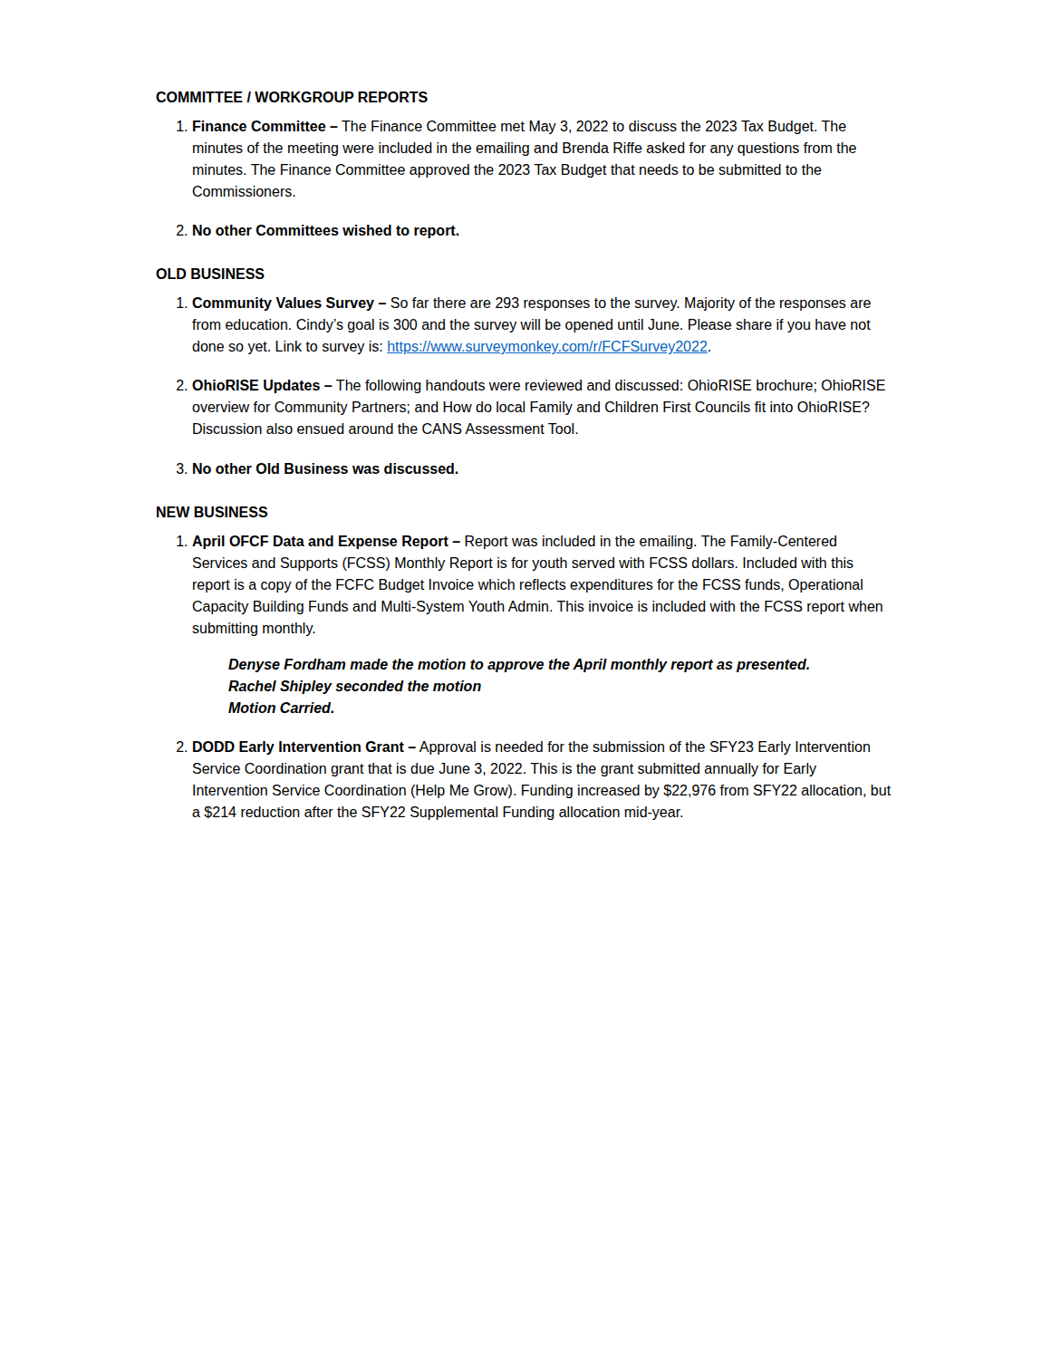COMMITTEE / WORKGROUP REPORTS
Finance Committee – The Finance Committee met May 3, 2022 to discuss the 2023 Tax Budget. The minutes of the meeting were included in the emailing and Brenda Riffe asked for any questions from the minutes. The Finance Committee approved the 2023 Tax Budget that needs to be submitted to the Commissioners.
No other Committees wished to report.
OLD BUSINESS
Community Values Survey – So far there are 293 responses to the survey. Majority of the responses are from education. Cindy’s goal is 300 and the survey will be opened until June. Please share if you have not done so yet. Link to survey is: https://www.surveymonkey.com/r/FCFSurvey2022.
OhioRISE Updates – The following handouts were reviewed and discussed: OhioRISE brochure; OhioRISE overview for Community Partners; and How do local Family and Children First Councils fit into OhioRISE? Discussion also ensued around the CANS Assessment Tool.
No other Old Business was discussed.
NEW BUSINESS
April OFCF Data and Expense Report – Report was included in the emailing. The Family-Centered Services and Supports (FCSS) Monthly Report is for youth served with FCSS dollars. Included with this report is a copy of the FCFC Budget Invoice which reflects expenditures for the FCSS funds, Operational Capacity Building Funds and Multi-System Youth Admin. This invoice is included with the FCSS report when submitting monthly.
Denyse Fordham made the motion to approve the April monthly report as presented.
Rachel Shipley seconded the motion
Motion Carried.
DODD Early Intervention Grant – Approval is needed for the submission of the SFY23 Early Intervention Service Coordination grant that is due June 3, 2022. This is the grant submitted annually for Early Intervention Service Coordination (Help Me Grow). Funding increased by $22,976 from SFY22 allocation, but a $214 reduction after the SFY22 Supplemental Funding allocation mid-year.